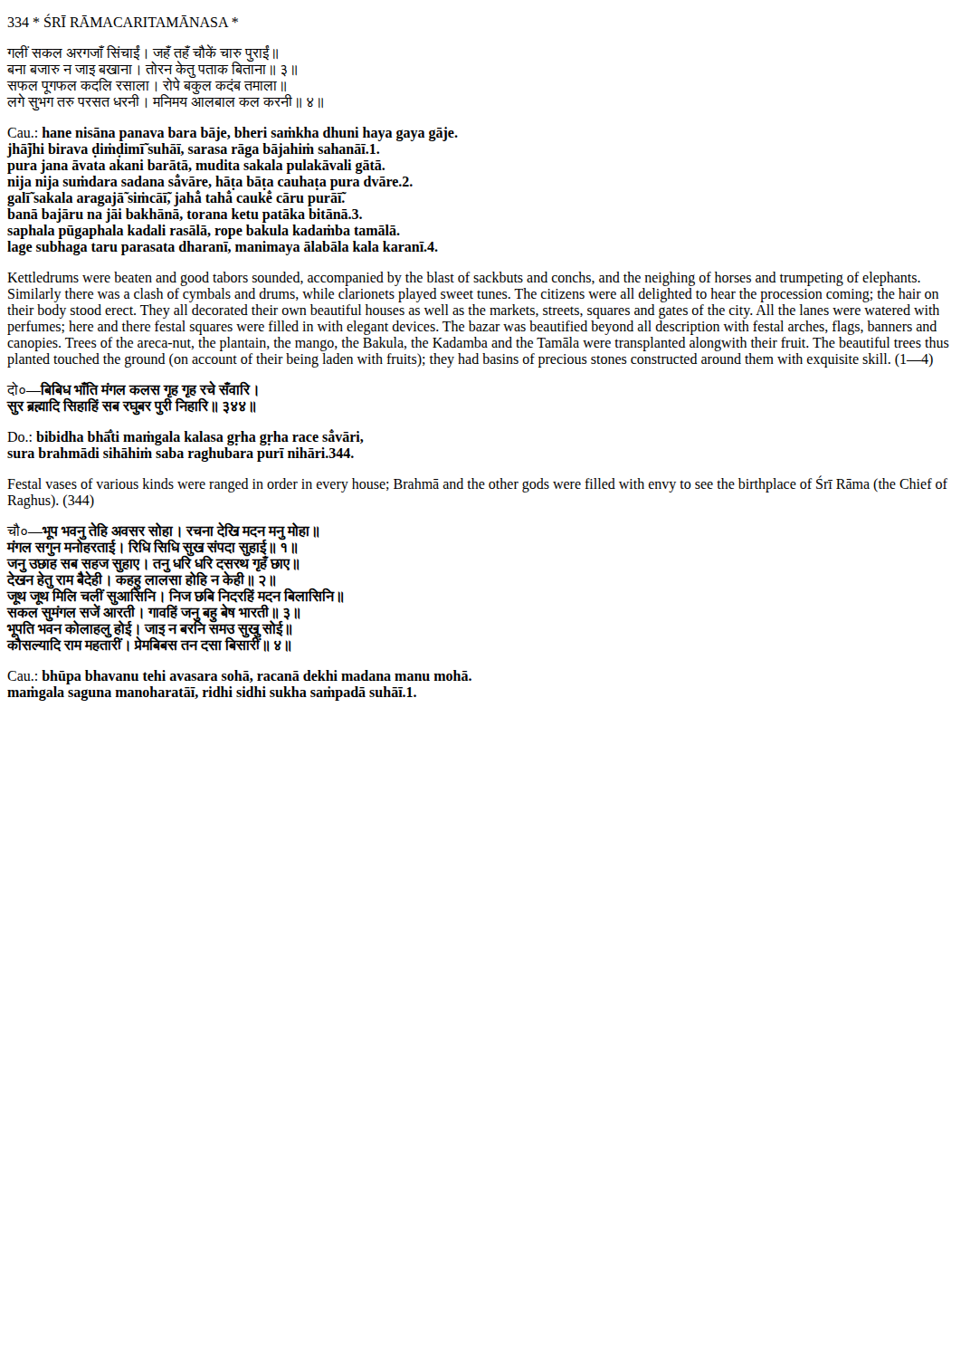334 * ŚRĪ RĀMACARITAMĀNASA *
गलीं सकल अरगजाँ सिंचाईं। जहँ तहँ चौकें चारु पुराईं॥
बना बजारु न जाइ बखाना। तोरन केतु पताक बिताना॥ ३॥
सफल पूगफल कदलि रसाला। रोपे बकुल कदंब तमाला॥
लगे सुभग तरु परसत धरनी। मनिमय आलबाल कल करनी॥ ४॥
Cau.: hane nisāna panava bara bāje, bheri saṁkha dhuni haya gaya gāje.
jhā̃jhi birava ḍiṁḍimī̃ suhāī, sarasa rāga bājahiṁ sahanāī.1.
pura jana āvata akani barātā, mudita sakala pulakāvali gātā.
nija nija suṁdara sadana sa̐vāre, hāṭa bāṭa cauhaṭa pura dvāre.2.
galī̃ sakala aragajā̃ siṁcāī̃, jaha̐ taha̐ cauke̐ cāru purāī̃.
banā bajāru na jāi bakhānā, torana ketu patāka bitānā.3.
saphala pūgaphala kadali rasālā, rope bakula kadaṁba tamālā.
lage subhaga taru parasata dharanī, manimaya ālabāla kala karanī.4.
Kettledrums were beaten and good tabors sounded, accompanied by the blast of sackbuts and conchs, and the neighing of horses and trumpeting of elephants. Similarly there was a clash of cymbals and drums, while clarionets played sweet tunes. The citizens were all delighted to hear the procession coming; the hair on their body stood erect. They all decorated their own beautiful houses as well as the markets, streets, squares and gates of the city. All the lanes were watered with perfumes; here and there festal squares were filled in with elegant devices. The bazar was beautified beyond all description with festal arches, flags, banners and canopies. Trees of the areca-nut, the plantain, the mango, the Bakula, the Kadamba and the Tamāla were transplanted alongwith their fruit. The beautiful trees thus planted touched the ground (on account of their being laden with fruits); they had basins of precious stones constructed around them with exquisite skill. (1—4)
दो०—बिबिध भाँति मंगल कलस गृह गृह रचे सँवारि।
सुर ब्रह्मादि सिहाहिं सब रघुबर पुरी निहारि॥ ३४४॥
Do.: bibidha bhā̐ti maṁgala kalasa gṛha gṛha race sa̐vāri,
sura brahmādi sihāhiṁ saba raghubara purī nihāri.344.
Festal vases of various kinds were ranged in order in every house; Brahmā and the other gods were filled with envy to see the birthplace of Śrī Rāma (the Chief of Raghus). (344)
चौ०—भूप भवनु तेहि अवसर सोहा। रचना देखि मदन मनु मोहा॥
मंगल सगुन मनोहरताई। रिधि सिधि सुख संपदा सुहाई॥ १॥
जनु उछाह सब सहज सुहाए। तनु धरि धरि दसरथ गृहँ छाए॥
देखन हेतु राम बैदेही। कहहु लालसा होहि न केही॥ २॥
जूथ जूथ मिलि चलीं सुआसिनि। निज छबि निदरहिं मदन बिलासिनि॥
सकल सुमंगल सजें आरती। गावहिं जनु बहु बेष भारती॥ ३॥
भूपति भवन कोलाहलु होई। जाइ न बरनि समउ सुखु सोई॥
कौसल्यादि राम महतारीं। प्रेमबिबस तन दसा बिसारीं॥ ४॥
Cau.: bhūpa bhavanu tehi avasara sohā, racanā dekhi madana manu mohā.
maṁgala saguna manoharatāī, ridhi sidhi sukha saṁpadā suhāī.1.